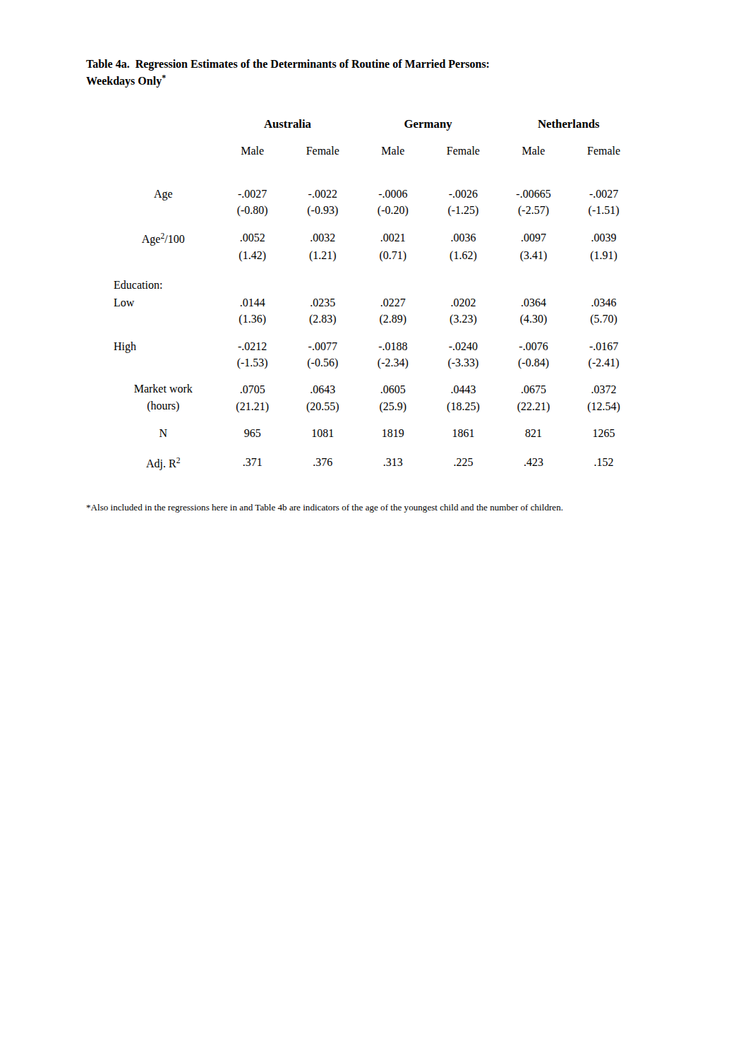Table 4a. Regression Estimates of the Determinants of Routine of Married Persons:
Weekdays Only*
| | Australia | Germany | Netherlands |
| --- | --- | --- | --- |
| | Male | Female | Male | Female | Male | Female |
| Age | -.0027 | -.0022 | -.0006 | -.0026 | -.00665 | -.0027 |
| | (-0.80) | (-0.93) | (-0.20) | (-1.25) | (-2.57) | (-1.51) |
| Age 2 /100 | .0052 | .0032 | .0021 | .0036 | .0097 | .0039 |
| | (1.42) | (1.21) | (0.71) | (1.62) | (3.41) | (1.91) |
| Education: | | | | | | |
| Low | .0144 | .0235 | .0227 | .0202 | .0364 | .0346 |
| | (1.36) | (2.83) | (2.89) | (3.23) | (4.30) | (5.70) |
| High | -.0212 | -.0077 | -.0188 | -.0240 | -.0076 | -.0167 |
| | (-1.53) | (-0.56) | (-2.34) | (-3.33) | (-0.84) | (-2.41) |
| Market work | .0705 | .0643 | .0605 | .0443 | .0675 | .0372 |
| (hours) | (21.21) | (20.55) | (25.9) | (18.25) | (22.21) | (12.54) |
| N | 965 | 1081 | 1819 | 1861 | 821 | 1265 |
| Adj. R 2 | .371 | .376 | .313 | .225 | .423 | .152 |
*Also included in the regressions here in and Table 4b are indicators of the age of the youngest child and the number of children.